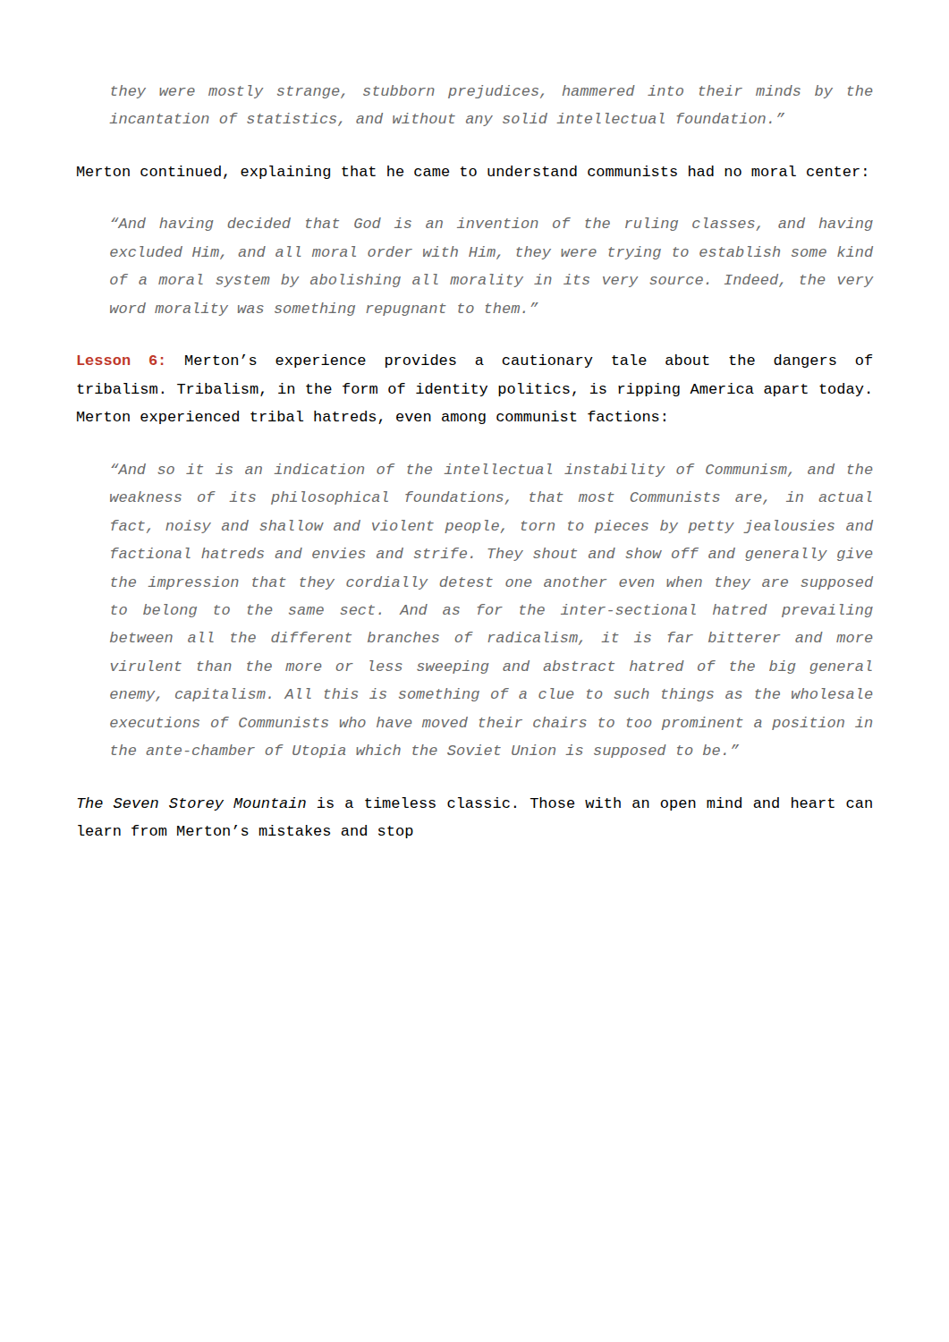they were mostly strange, stubborn prejudices, hammered into their minds by the incantation of statistics, and without any solid intellectual foundation.”
Merton continued, explaining that he came to understand communists had no moral center:
“And having decided that God is an invention of the ruling classes, and having excluded Him, and all moral order with Him, they were trying to establish some kind of a moral system by abolishing all morality in its very source. Indeed, the very word morality was something repugnant to them.”
Lesson 6: Merton’s experience provides a cautionary tale about the dangers of tribalism. Tribalism, in the form of identity politics, is ripping America apart today. Merton experienced tribal hatreds, even among communist factions:
“And so it is an indication of the intellectual instability of Communism, and the weakness of its philosophical foundations, that most Communists are, in actual fact, noisy and shallow and violent people, torn to pieces by petty jealousies and factional hatreds and envies and strife. They shout and show off and generally give the impression that they cordially detest one another even when they are supposed to belong to the same sect. And as for the inter-sectional hatred prevailing between all the different branches of radicalism, it is far bitterer and more virulent than the more or less sweeping and abstract hatred of the big general enemy, capitalism. All this is something of a clue to such things as the wholesale executions of Communists who have moved their chairs to too prominent a position in the ante-chamber of Utopia which the Soviet Union is supposed to be.”
The Seven Storey Mountain is a timeless classic. Those with an open mind and heart can learn from Merton’s mistakes and stop